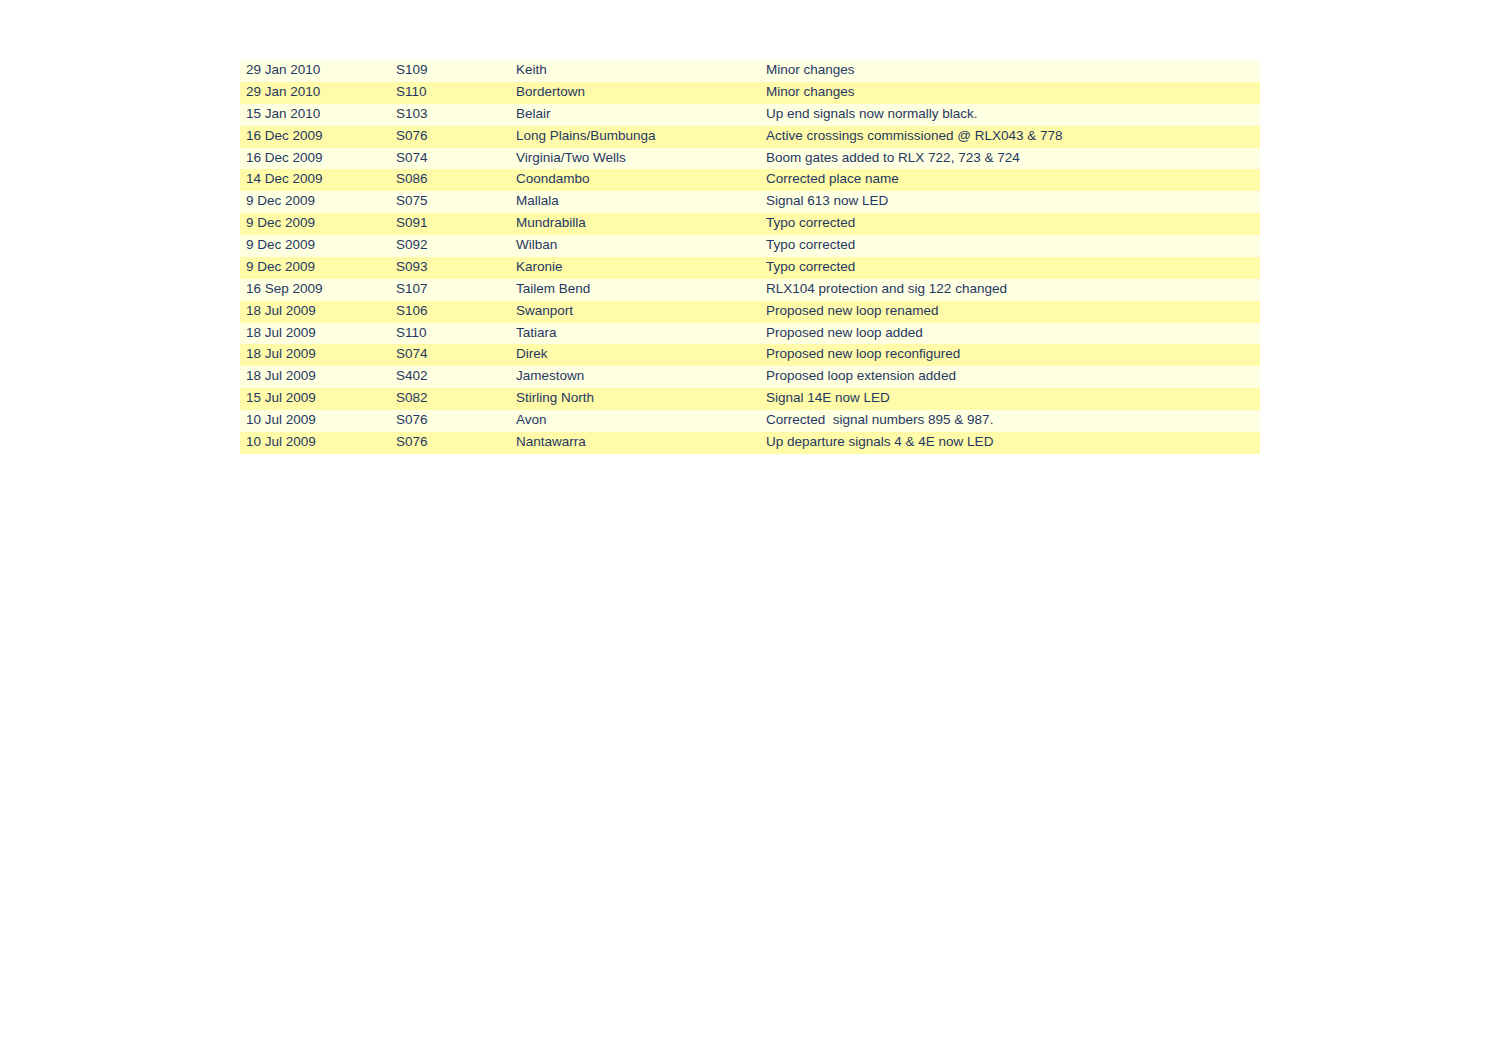| 29 Jan 2010 | S109 | Keith | Minor changes |
| 29 Jan 2010 | S110 | Bordertown | Minor changes |
| 15 Jan 2010 | S103 | Belair | Up end signals now normally black. |
| 16 Dec 2009 | S076 | Long Plains/Bumbunga | Active crossings commissioned @ RLX043 & 778 |
| 16 Dec 2009 | S074 | Virginia/Two Wells | Boom gates added to RLX 722, 723 & 724 |
| 14 Dec 2009 | S086 | Coondambo | Corrected place name |
| 9 Dec 2009 | S075 | Mallala | Signal 613 now LED |
| 9 Dec 2009 | S091 | Mundrabilla | Typo corrected |
| 9 Dec 2009 | S092 | Wilban | Typo corrected |
| 9 Dec 2009 | S093 | Karonie | Typo corrected |
| 16 Sep 2009 | S107 | Tailem Bend | RLX104 protection and sig 122 changed |
| 18 Jul 2009 | S106 | Swanport | Proposed new loop renamed |
| 18 Jul 2009 | S110 | Tatiara | Proposed new loop added |
| 18 Jul 2009 | S074 | Direk | Proposed new loop reconfigured |
| 18 Jul 2009 | S402 | Jamestown | Proposed loop extension added |
| 15 Jul 2009 | S082 | Stirling North | Signal 14E now LED |
| 10 Jul 2009 | S076 | Avon | Corrected signal numbers 895 & 987. |
| 10 Jul 2009 | S076 | Nantawarra | Up departure signals 4 & 4E now LED |